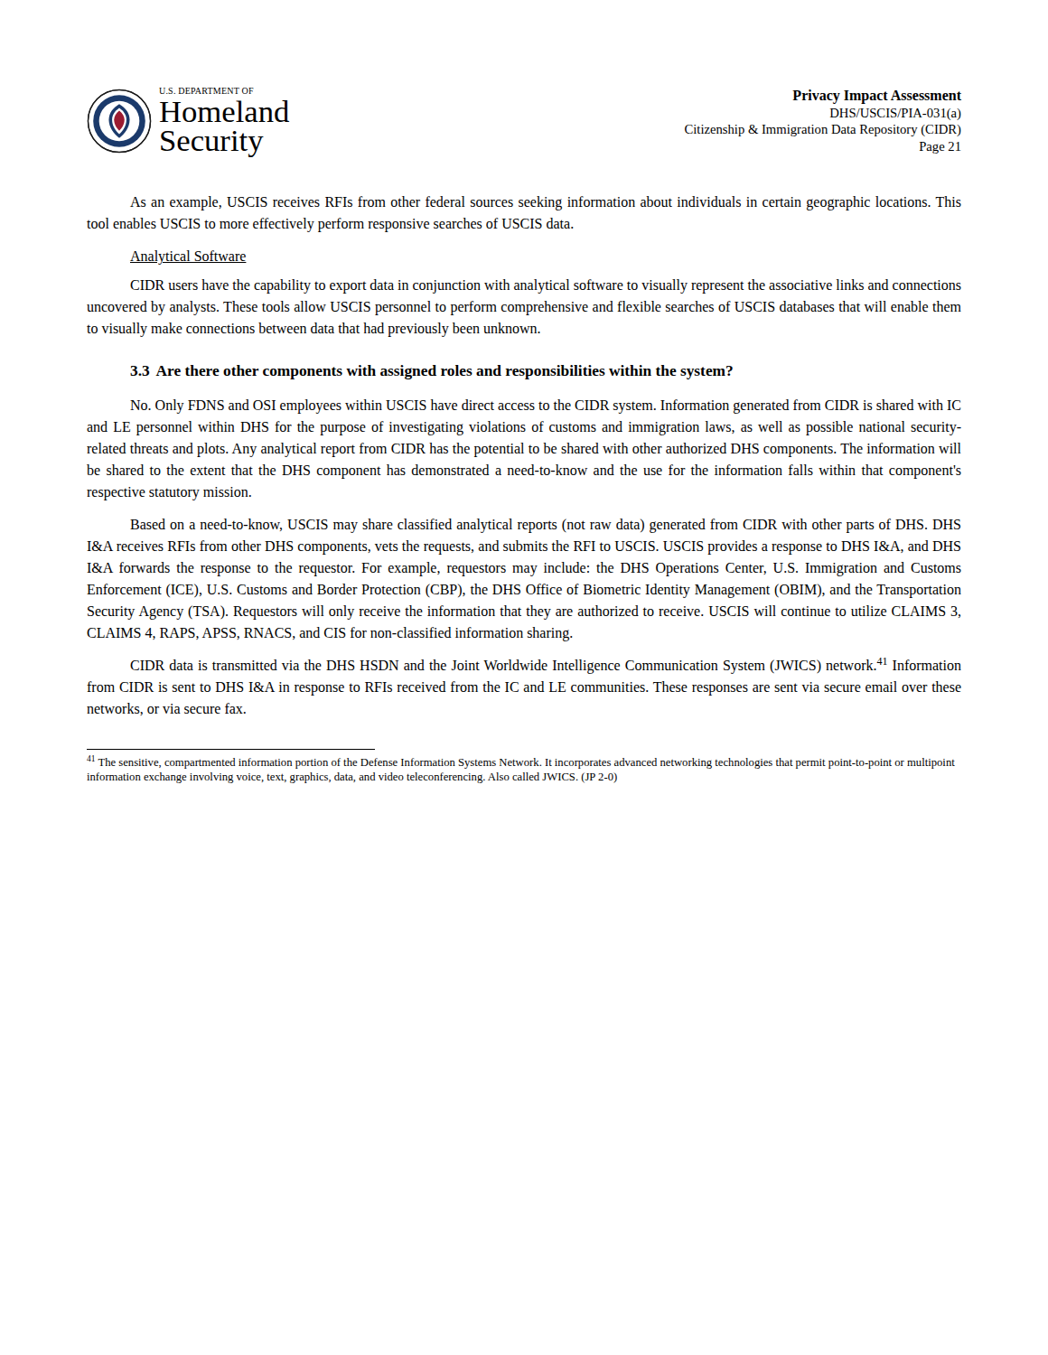U.S. DEPARTMENT OF Homeland Security
Privacy Impact Assessment
DHS/USCIS/PIA-031(a)
Citizenship & Immigration Data Repository (CIDR)
Page 21
As an example, USCIS receives RFIs from other federal sources seeking information about individuals in certain geographic locations. This tool enables USCIS to more effectively perform responsive searches of USCIS data.
Analytical Software
CIDR users have the capability to export data in conjunction with analytical software to visually represent the associative links and connections uncovered by analysts. These tools allow USCIS personnel to perform comprehensive and flexible searches of USCIS databases that will enable them to visually make connections between data that had previously been unknown.
3.3 Are there other components with assigned roles and responsibilities within the system?
No. Only FDNS and OSI employees within USCIS have direct access to the CIDR system. Information generated from CIDR is shared with IC and LE personnel within DHS for the purpose of investigating violations of customs and immigration laws, as well as possible national security-related threats and plots. Any analytical report from CIDR has the potential to be shared with other authorized DHS components. The information will be shared to the extent that the DHS component has demonstrated a need-to-know and the use for the information falls within that component's respective statutory mission.
Based on a need-to-know, USCIS may share classified analytical reports (not raw data) generated from CIDR with other parts of DHS. DHS I&A receives RFIs from other DHS components, vets the requests, and submits the RFI to USCIS. USCIS provides a response to DHS I&A, and DHS I&A forwards the response to the requestor. For example, requestors may include: the DHS Operations Center, U.S. Immigration and Customs Enforcement (ICE), U.S. Customs and Border Protection (CBP), the DHS Office of Biometric Identity Management (OBIM), and the Transportation Security Agency (TSA). Requestors will only receive the information that they are authorized to receive. USCIS will continue to utilize CLAIMS 3, CLAIMS 4, RAPS, APSS, RNACS, and CIS for non-classified information sharing.
CIDR data is transmitted via the DHS HSDN and the Joint Worldwide Intelligence Communication System (JWICS) network.41 Information from CIDR is sent to DHS I&A in response to RFIs received from the IC and LE communities. These responses are sent via secure email over these networks, or via secure fax.
41 The sensitive, compartmented information portion of the Defense Information Systems Network. It incorporates advanced networking technologies that permit point-to-point or multipoint information exchange involving voice, text, graphics, data, and video teleconferencing. Also called JWICS. (JP 2-0)